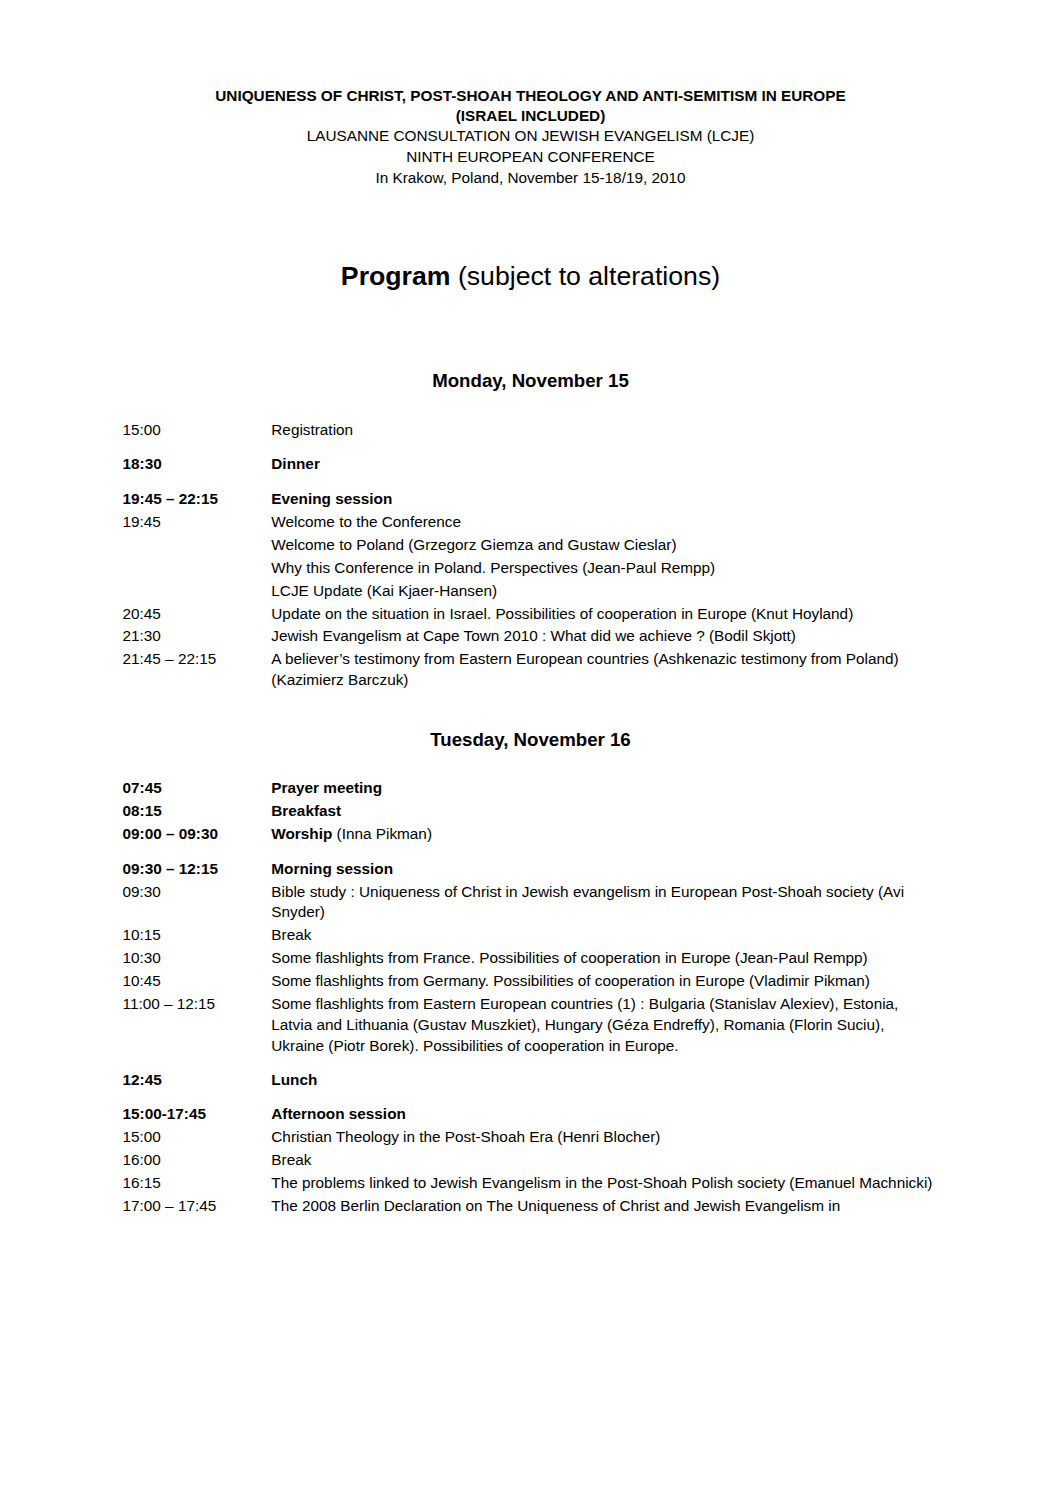UNIQUENESS OF CHRIST, POST-SHOAH THEOLOGY AND ANTI-SEMITISM IN EUROPE
(ISRAEL INCLUDED)
LAUSANNE CONSULTATION ON JEWISH EVANGELISM (LCJE)
NINTH EUROPEAN CONFERENCE
In Krakow, Poland, November 15-18/19, 2010
Program (subject to alterations)
Monday, November 15
| 15:00 | Registration |
| 18:30 | Dinner |
| 19:45 – 22:15 | Evening session |
| 19:45 | Welcome to the Conference |
| | Welcome to Poland (Grzegorz Giemza and Gustaw Cieslar) |
| | Why this Conference in Poland. Perspectives (Jean-Paul Rempp) |
| | LCJE Update (Kai Kjaer-Hansen) |
| 20:45 | Update on the situation in Israel. Possibilities of cooperation in Europe (Knut Hoyland) |
| 21:30 | Jewish Evangelism at Cape Town 2010 : What did we achieve ? (Bodil Skjott) |
| 21:45 – 22:15 | A believer’s testimony from Eastern European countries (Ashkenazic testimony from Poland) (Kazimierz Barczuk) |
Tuesday, November 16
| 07:45 | Prayer meeting |
| 08:15 | Breakfast |
| 09:00 – 09:30 | Worship (Inna Pikman) |
| 09:30 – 12:15 | Morning session |
| 09:30 | Bible study : Uniqueness of Christ in Jewish evangelism in European Post-Shoah society (Avi Snyder) |
| 10:15 | Break |
| 10:30 | Some flashlights from France. Possibilities of cooperation in Europe (Jean-Paul Rempp) |
| 10:45 | Some flashlights from Germany. Possibilities of cooperation in Europe (Vladimir Pikman) |
| 11:00 – 12:15 | Some flashlights from Eastern European countries (1) : Bulgaria (Stanislav Alexiev), Estonia, Latvia and Lithuania (Gustav Muszkiet), Hungary (Géza Endreffy), Romania (Florin Suciu), Ukraine (Piotr Borek). Possibilities of cooperation in Europe. |
| 12:45 | Lunch |
| 15:00-17:45 | Afternoon session |
| 15:00 | Christian Theology in the Post-Shoah Era (Henri Blocher) |
| 16:00 | Break |
| 16:15 | The problems linked to Jewish Evangelism in the Post-Shoah Polish society (Emanuel Machnicki) |
| 17:00 – 17:45 | The 2008 Berlin Declaration on The Uniqueness of Christ and Jewish Evangelism in |